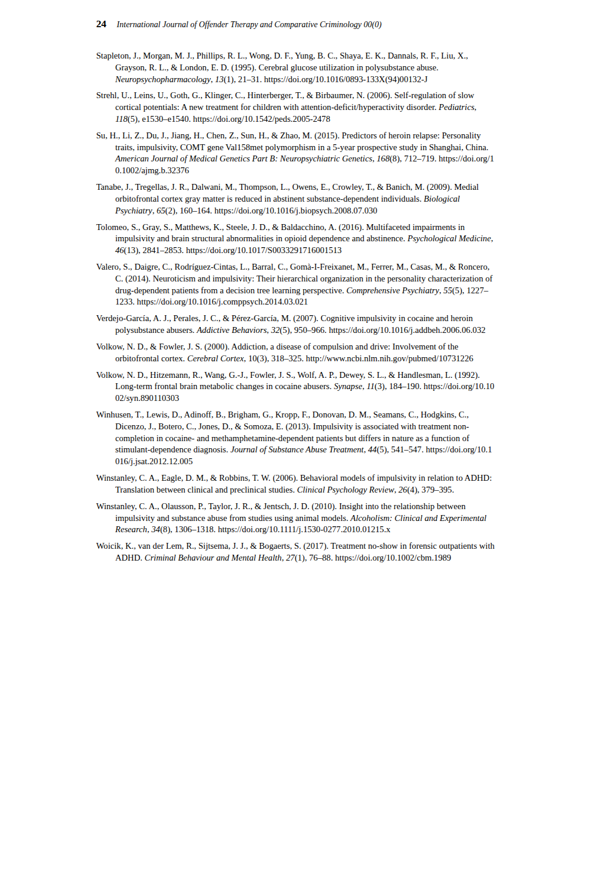24 International Journal of Offender Therapy and Comparative Criminology 00(0)
Stapleton, J., Morgan, M. J., Phillips, R. L., Wong, D. F., Yung, B. C., Shaya, E. K., Dannals, R. F., Liu, X., Grayson, R. L., & London, E. D. (1995). Cerebral glucose utilization in polysubstance abuse. Neuropsychopharmacology, 13(1), 21–31. https://doi.org/10.1016/0893-133X(94)00132-J
Strehl, U., Leins, U., Goth, G., Klinger, C., Hinterberger, T., & Birbaumer, N. (2006). Self-regulation of slow cortical potentials: A new treatment for children with attention-deficit/hyperactivity disorder. Pediatrics, 118(5), e1530–e1540. https://doi.org/10.1542/peds.2005-2478
Su, H., Li, Z., Du, J., Jiang, H., Chen, Z., Sun, H., & Zhao, M. (2015). Predictors of heroin relapse: Personality traits, impulsivity, COMT gene Val158met polymorphism in a 5-year prospective study in Shanghai, China. American Journal of Medical Genetics Part B: Neuropsychiatric Genetics, 168(8), 712–719. https://doi.org/10.1002/ajmg.b.32376
Tanabe, J., Tregellas, J. R., Dalwani, M., Thompson, L., Owens, E., Crowley, T., & Banich, M. (2009). Medial orbitofrontal cortex gray matter is reduced in abstinent substance-dependent individuals. Biological Psychiatry, 65(2), 160–164. https://doi.org/10.1016/j.biopsych.2008.07.030
Tolomeo, S., Gray, S., Matthews, K., Steele, J. D., & Baldacchino, A. (2016). Multifaceted impairments in impulsivity and brain structural abnormalities in opioid dependence and abstinence. Psychological Medicine, 46(13), 2841–2853. https://doi.org/10.1017/S0033291716001513
Valero, S., Daigre, C., Rodríguez-Cintas, L., Barral, C., Gomà-I-Freixanet, M., Ferrer, M., Casas, M., & Roncero, C. (2014). Neuroticism and impulsivity: Their hierarchical organization in the personality characterization of drug-dependent patients from a decision tree learning perspective. Comprehensive Psychiatry, 55(5), 1227–1233. https://doi.org/10.1016/j.comppsych.2014.03.021
Verdejo-García, A. J., Perales, J. C., & Pérez-García, M. (2007). Cognitive impulsivity in cocaine and heroin polysubstance abusers. Addictive Behaviors, 32(5), 950–966. https://doi.org/10.1016/j.addbeh.2006.06.032
Volkow, N. D., & Fowler, J. S. (2000). Addiction, a disease of compulsion and drive: Involvement of the orbitofrontal cortex. Cerebral Cortex, 10(3), 318–325. http://www.ncbi.nlm.nih.gov/pubmed/10731226
Volkow, N. D., Hitzemann, R., Wang, G.-J., Fowler, J. S., Wolf, A. P., Dewey, S. L., & Handlesman, L. (1992). Long-term frontal brain metabolic changes in cocaine abusers. Synapse, 11(3), 184–190. https://doi.org/10.1002/syn.890110303
Winhusen, T., Lewis, D., Adinoff, B., Brigham, G., Kropp, F., Donovan, D. M., Seamans, C., Hodgkins, C., Dicenzo, J., Botero, C., Jones, D., & Somoza, E. (2013). Impulsivity is associated with treatment non-completion in cocaine- and methamphetamine-dependent patients but differs in nature as a function of stimulant-dependence diagnosis. Journal of Substance Abuse Treatment, 44(5), 541–547. https://doi.org/10.1016/j.jsat.2012.12.005
Winstanley, C. A., Eagle, D. M., & Robbins, T. W. (2006). Behavioral models of impulsivity in relation to ADHD: Translation between clinical and preclinical studies. Clinical Psychology Review, 26(4), 379–395.
Winstanley, C. A., Olausson, P., Taylor, J. R., & Jentsch, J. D. (2010). Insight into the relationship between impulsivity and substance abuse from studies using animal models. Alcoholism: Clinical and Experimental Research, 34(8), 1306–1318. https://doi.org/10.1111/j.1530-0277.2010.01215.x
Woicik, K., van der Lem, R., Sijtsema, J. J., & Bogaerts, S. (2017). Treatment no-show in forensic outpatients with ADHD. Criminal Behaviour and Mental Health, 27(1), 76–88. https://doi.org/10.1002/cbm.1989